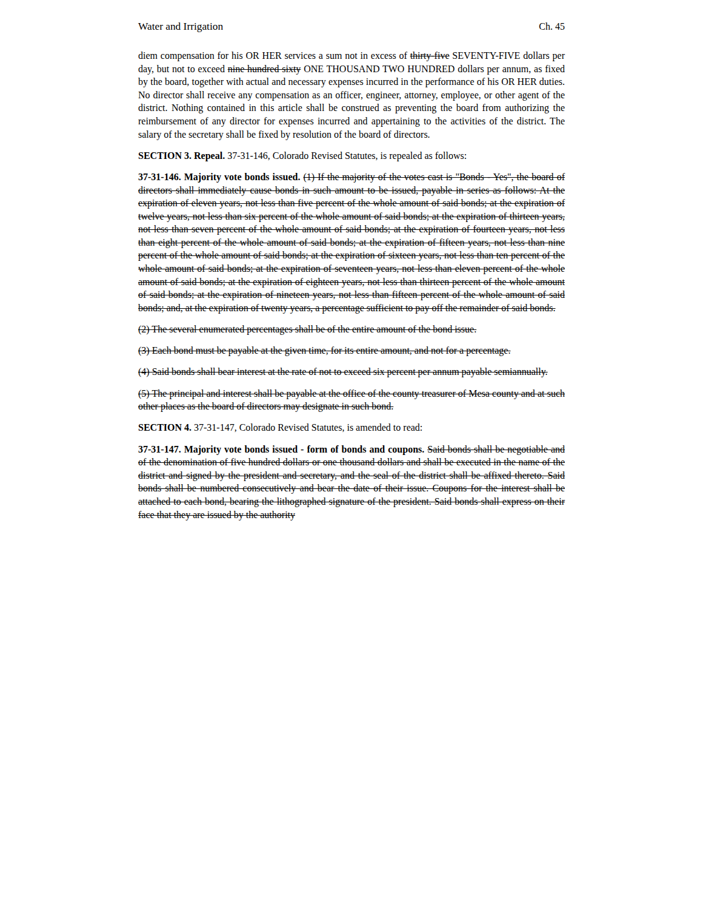Water and Irrigation Ch. 45
diem compensation for his OR HER services a sum not in excess of thirty-five SEVENTY-FIVE dollars per day, but not to exceed nine hundred sixty ONE THOUSAND TWO HUNDRED dollars per annum, as fixed by the board, together with actual and necessary expenses incurred in the performance of his OR HER duties. No director shall receive any compensation as an officer, engineer, attorney, employee, or other agent of the district. Nothing contained in this article shall be construed as preventing the board from authorizing the reimbursement of any director for expenses incurred and appertaining to the activities of the district. The salary of the secretary shall be fixed by resolution of the board of directors.
SECTION 3. Repeal. 37-31-146, Colorado Revised Statutes, is repealed as follows:
37-31-146. Majority vote bonds issued. (1) If the majority of the votes cast is "Bonds - Yes", the board of directors shall immediately cause bonds in such amount to be issued, payable in series as follows: At the expiration of eleven years, not less than five percent of the whole amount of said bonds; at the expiration of twelve years, not less than six percent of the whole amount of said bonds; at the expiration of thirteen years, not less than seven percent of the whole amount of said bonds; at the expiration of fourteen years, not less than eight percent of the whole amount of said bonds; at the expiration of fifteen years, not less than nine percent of the whole amount of said bonds; at the expiration of sixteen years, not less than ten percent of the whole amount of said bonds; at the expiration of seventeen years, not less than eleven percent of the whole amount of said bonds; at the expiration of eighteen years, not less than thirteen percent of the whole amount of said bonds; at the expiration of nineteen years, not less than fifteen percent of the whole amount of said bonds; and, at the expiration of twenty years, a percentage sufficient to pay off the remainder of said bonds.
(2) The several enumerated percentages shall be of the entire amount of the bond issue.
(3) Each bond must be payable at the given time, for its entire amount, and not for a percentage.
(4) Said bonds shall bear interest at the rate of not to exceed six percent per annum payable semiannually.
(5) The principal and interest shall be payable at the office of the county treasurer of Mesa county and at such other places as the board of directors may designate in such bond.
SECTION 4. 37-31-147, Colorado Revised Statutes, is amended to read:
37-31-147. Majority vote bonds issued - form of bonds and coupons. Said bonds shall be negotiable and of the denomination of five hundred dollars or one thousand dollars and shall be executed in the name of the district and signed by the president and secretary, and the seal of the district shall be affixed thereto. Said bonds shall be numbered consecutively and bear the date of their issue. Coupons for the interest shall be attached to each bond, bearing the lithographed signature of the president. Said bonds shall express on their face that they are issued by the authority